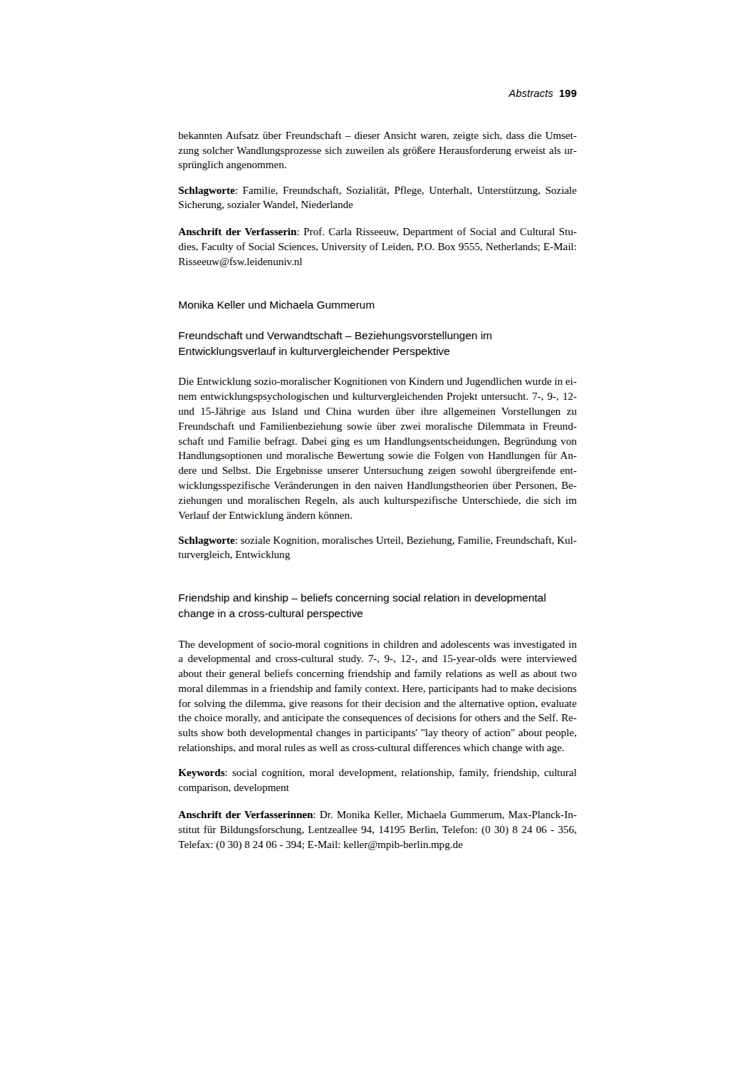Abstracts 199
bekannten Aufsatz über Freundschaft – dieser Ansicht waren, zeigte sich, dass die Umsetzung solcher Wandlungsprozesse sich zuweilen als größere Herausforderung erweist als ursprünglich angenommen.
Schlagworte: Familie, Freundschaft, Sozialität, Pflege, Unterhalt, Unterstützung, Soziale Sicherung, sozialer Wandel, Niederlande
Anschrift der Verfasserin: Prof. Carla Risseeuw, Department of Social and Cultural Studies, Faculty of Social Sciences, University of Leiden, P.O. Box 9555, Netherlands; E-Mail: Risseeuw@fsw.leidenuniv.nl
Monika Keller und Michaela Gummerum
Freundschaft und Verwandtschaft – Beziehungsvorstellungen im Entwicklungsverlauf in kulturvergleichender Perspektive
Die Entwicklung sozio-moralischer Kognitionen von Kindern und Jugendlichen wurde in einem entwicklungspsychologischen und kulturvergleichenden Projekt untersucht. 7-, 9-, 12- und 15-Jährige aus Island und China wurden über ihre allgemeinen Vorstellungen zu Freundschaft und Familienbeziehung sowie über zwei moralische Dilemmata in Freundschaft und Familie befragt. Dabei ging es um Handlungsentscheidungen, Begründung von Handlungsoptionen und moralische Bewertung sowie die Folgen von Handlungen für Andere und Selbst. Die Ergebnisse unserer Untersuchung zeigen sowohl übergreifende entwicklungsspezifische Veränderungen in den naiven Handlungstheorien über Personen, Beziehungen und moralischen Regeln, als auch kulturspezifische Unterschiede, die sich im Verlauf der Entwicklung ändern können.
Schlagworte: soziale Kognition, moralisches Urteil, Beziehung, Familie, Freundschaft, Kulturvergleich, Entwicklung
Friendship and kinship – beliefs concerning social relation in developmental change in a cross-cultural perspective
The development of socio-moral cognitions in children and adolescents was investigated in a developmental and cross-cultural study. 7-, 9-, 12-, and 15-year-olds were interviewed about their general beliefs concerning friendship and family relations as well as about two moral dilemmas in a friendship and family context. Here, participants had to make decisions for solving the dilemma, give reasons for their decision and the alternative option, evaluate the choice morally, and anticipate the consequences of decisions for others and the Self. Results show both developmental changes in participants' "lay theory of action" about people, relationships, and moral rules as well as cross-cultural differences which change with age.
Keywords: social cognition, moral development, relationship, family, friendship, cultural comparison, development
Anschrift der Verfasserinnen: Dr. Monika Keller, Michaela Gummerum, Max-Planck-Institut für Bildungsforschung, Lentzeallee 94, 14195 Berlin, Telefon: (0 30) 8 24 06 - 356, Telefax: (0 30) 8 24 06 - 394; E-Mail: keller@mpib-berlin.mpg.de